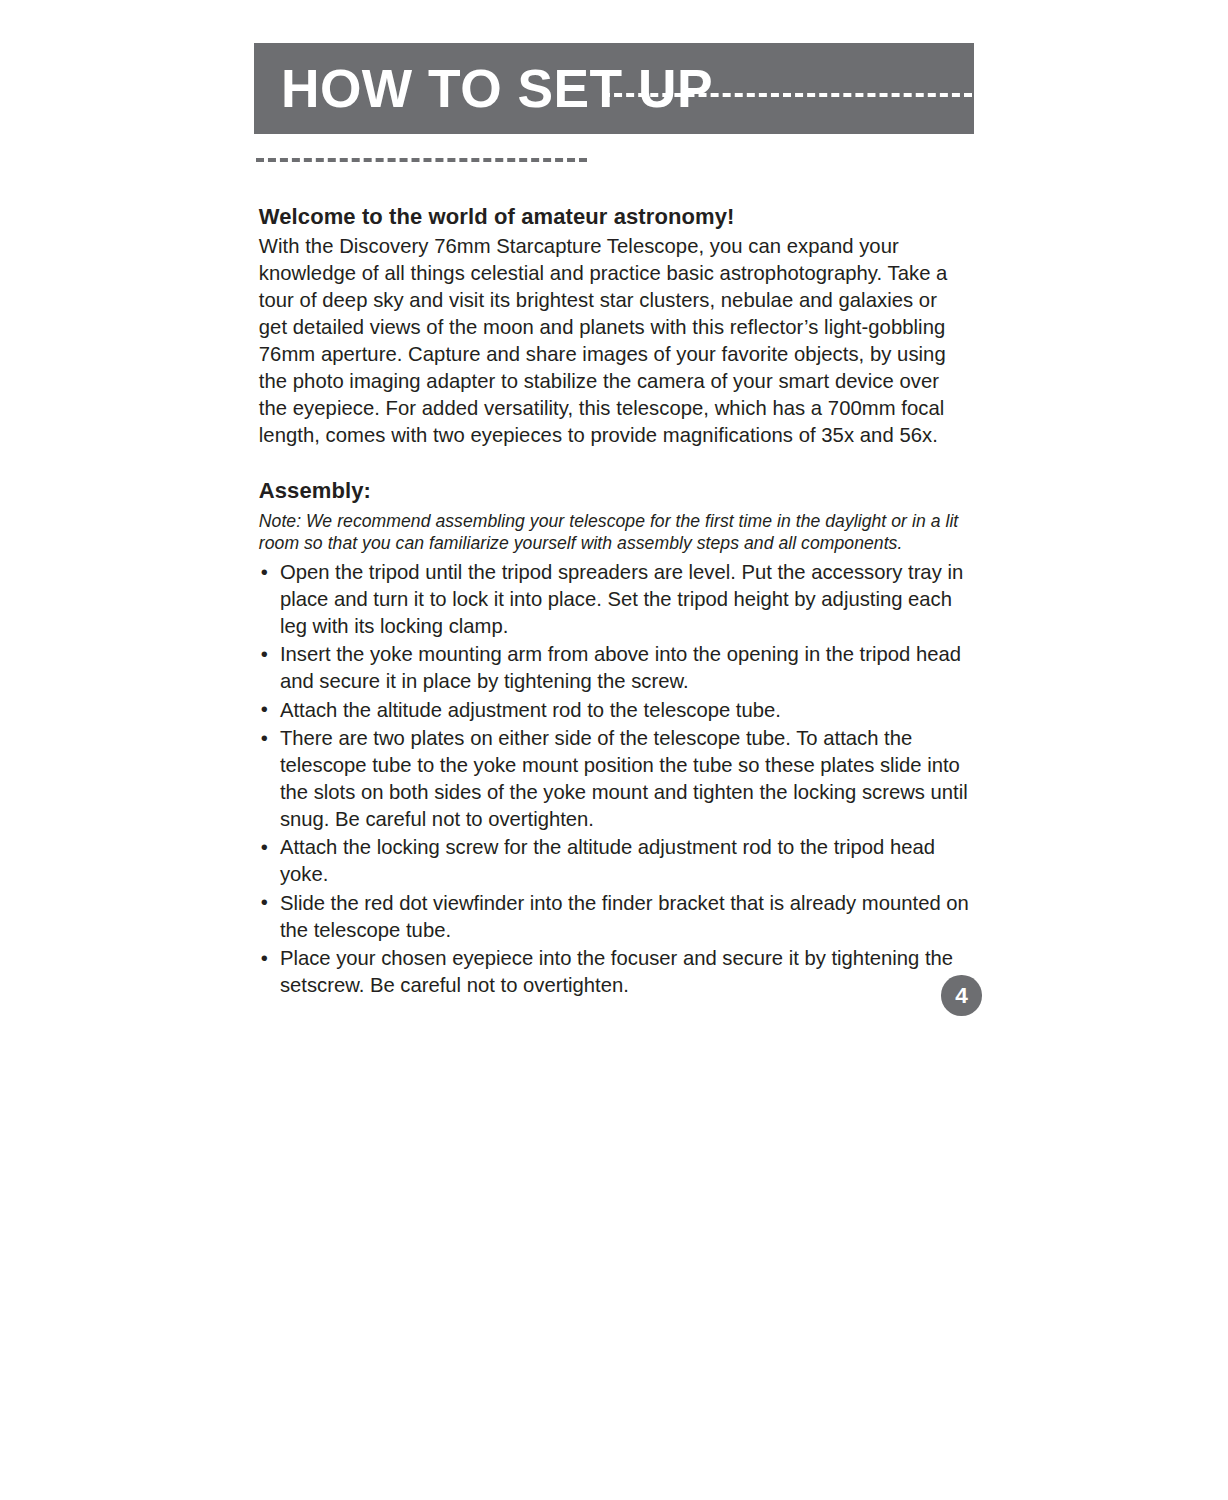HOW TO SET UP
Welcome to the world of amateur astronomy!
With the Discovery 76mm Starcapture Telescope, you can expand your knowledge of all things celestial and practice basic astrophotography. Take a tour of deep sky and visit its brightest star clusters, nebulae and galaxies or get detailed views of the moon and planets with this reflector’s light-gobbling 76mm aperture. Capture and share images of your favorite objects, by using the photo imaging adapter to stabilize the camera of your smart device over the eyepiece. For added versatility, this telescope, which has a 700mm focal length, comes with two eyepieces to provide magnifications of 35x and 56x.
Assembly:
Note: We recommend assembling your telescope for the first time in the daylight or in a lit room so that you can familiarize yourself with assembly steps and all components.
Open the tripod until the tripod spreaders are level. Put the accessory tray in place and turn it to lock it into place. Set the tripod height by adjusting each leg with its locking clamp.
Insert the yoke mounting arm from above into the opening in the tripod head and secure it in place by tightening the screw.
Attach the altitude adjustment rod to the telescope tube.
There are two plates on either side of the telescope tube. To attach the telescope tube to the yoke mount position the tube so these plates slide into the slots on both sides of the yoke mount and tighten the locking screws until snug. Be careful not to overtighten.
Attach the locking screw for the altitude adjustment rod to the tripod head yoke.
Slide the red dot viewfinder into the finder bracket that is already mounted on the telescope tube.
Place your chosen eyepiece into the focuser and secure it by tightening the setscrew. Be careful not to overtighten.
4